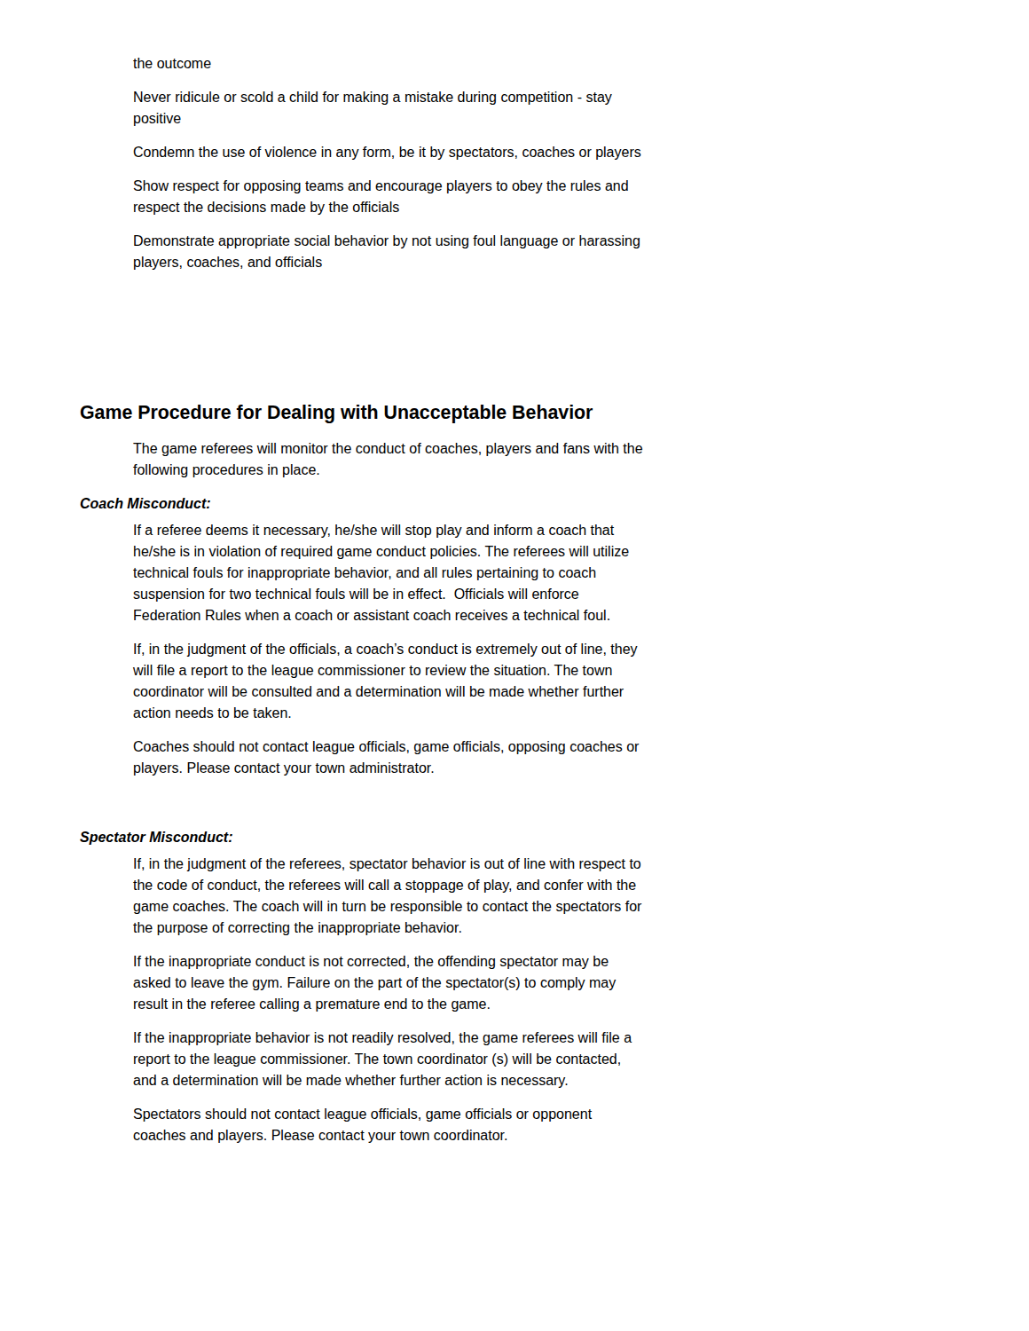the outcome
Never ridicule or scold a child for making a mistake during competition - stay positive
Condemn the use of violence in any form, be it by spectators, coaches or players
Show respect for opposing teams and encourage players to obey the rules and respect the decisions made by the officials
Demonstrate appropriate social behavior by not using foul language or harassing players, coaches, and officials
Game Procedure for Dealing with Unacceptable Behavior
The game referees will monitor the conduct of coaches, players and fans with the following procedures in place.
Coach Misconduct:
If a referee deems it necessary, he/she will stop play and inform a coach that he/she is in violation of required game conduct policies. The referees will utilize technical fouls for inappropriate behavior, and all rules pertaining to coach suspension for two technical fouls will be in effect. Officials will enforce Federation Rules when a coach or assistant coach receives a technical foul.
If, in the judgment of the officials, a coach’s conduct is extremely out of line, they will file a report to the league commissioner to review the situation. The town coordinator will be consulted and a determination will be made whether further action needs to be taken.
Coaches should not contact league officials, game officials, opposing coaches or players. Please contact your town administrator.
Spectator Misconduct:
If, in the judgment of the referees, spectator behavior is out of line with respect to the code of conduct, the referees will call a stoppage of play, and confer with the game coaches. The coach will in turn be responsible to contact the spectators for the purpose of correcting the inappropriate behavior.
If the inappropriate conduct is not corrected, the offending spectator may be asked to leave the gym. Failure on the part of the spectator(s) to comply may result in the referee calling a premature end to the game.
If the inappropriate behavior is not readily resolved, the game referees will file a report to the league commissioner. The town coordinator (s) will be contacted, and a determination will be made whether further action is necessary.
Spectators should not contact league officials, game officials or opponent coaches and players. Please contact your town coordinator.